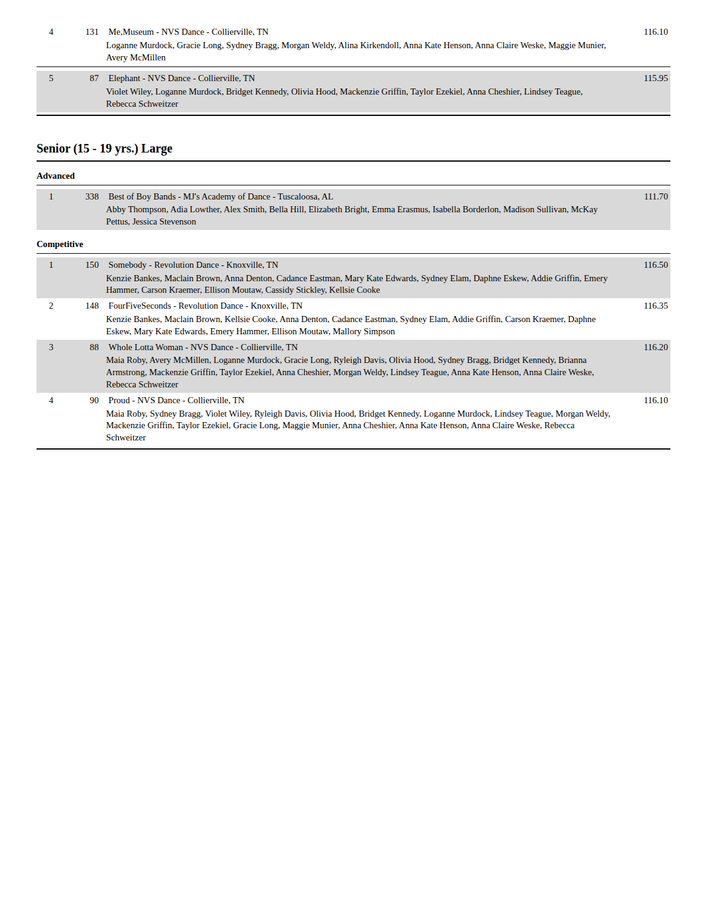| 4 | 131 | Me,Museum - NVS Dance - Collierville, TN | 116.10 |
| | | Loganne Murdock, Gracie Long, Sydney Bragg, Morgan Weldy, Alina Kirkendoll, Anna Kate Henson, Anna Claire Weske, Maggie Munier, Avery McMillen | |
| 5 | 87 | Elephant - NVS Dance - Collierville, TN | 115.95 |
| | | Violet Wiley, Loganne Murdock, Bridget Kennedy, Olivia Hood, Mackenzie Griffin, Taylor Ezekiel, Anna Cheshier, Lindsey Teague, Rebecca Schweitzer | |
Senior (15 - 19 yrs.) Large
Advanced
| 1 | 338 | Best of Boy Bands - MJ's Academy of Dance - Tuscaloosa, AL | 111.70 |
| | | Abby Thompson, Adia Lowther, Alex Smith, Bella Hill, Elizabeth Bright, Emma Erasmus, Isabella Borderlon, Madison Sullivan, McKay Pettus, Jessica Stevenson | |
Competitive
| 1 | 150 | Somebody - Revolution Dance - Knoxville, TN | 116.50 |
| | | Kenzie Bankes, Maclain Brown, Anna Denton, Cadance Eastman, Mary Kate Edwards, Sydney Elam, Daphne Eskew, Addie Griffin, Emery Hammer, Carson Kraemer, Ellison Moutaw, Cassidy Stickley, Kellsie Cooke | |
| 2 | 148 | FourFiveSeconds - Revolution Dance - Knoxville, TN | 116.35 |
| | | Kenzie Bankes, Maclain Brown, Kellsie Cooke, Anna Denton, Cadance Eastman, Sydney Elam, Addie Griffin, Carson Kraemer, Daphne Eskew, Mary Kate Edwards, Emery Hammer, Ellison Moutaw, Mallory Simpson | |
| 3 | 88 | Whole Lotta Woman - NVS Dance - Collierville, TN | 116.20 |
| | | Maia Roby, Avery McMillen, Loganne Murdock, Gracie Long, Ryleigh Davis, Olivia Hood, Sydney Bragg, Bridget Kennedy, Brianna Armstrong, Mackenzie Griffin, Taylor Ezekiel, Anna Cheshier, Morgan Weldy, Lindsey Teague, Anna Kate Henson, Anna Claire Weske, Rebecca Schweitzer | |
| 4 | 90 | Proud - NVS Dance - Collierville, TN | 116.10 |
| | | Maia Roby, Sydney Bragg, Violet Wiley, Ryleigh Davis, Olivia Hood, Bridget Kennedy, Loganne Murdock, Lindsey Teague, Morgan Weldy, Mackenzie Griffin, Taylor Ezekiel, Gracie Long, Maggie Munier, Anna Cheshier, Anna Kate Henson, Anna Claire Weske, Rebecca Schweitzer | |